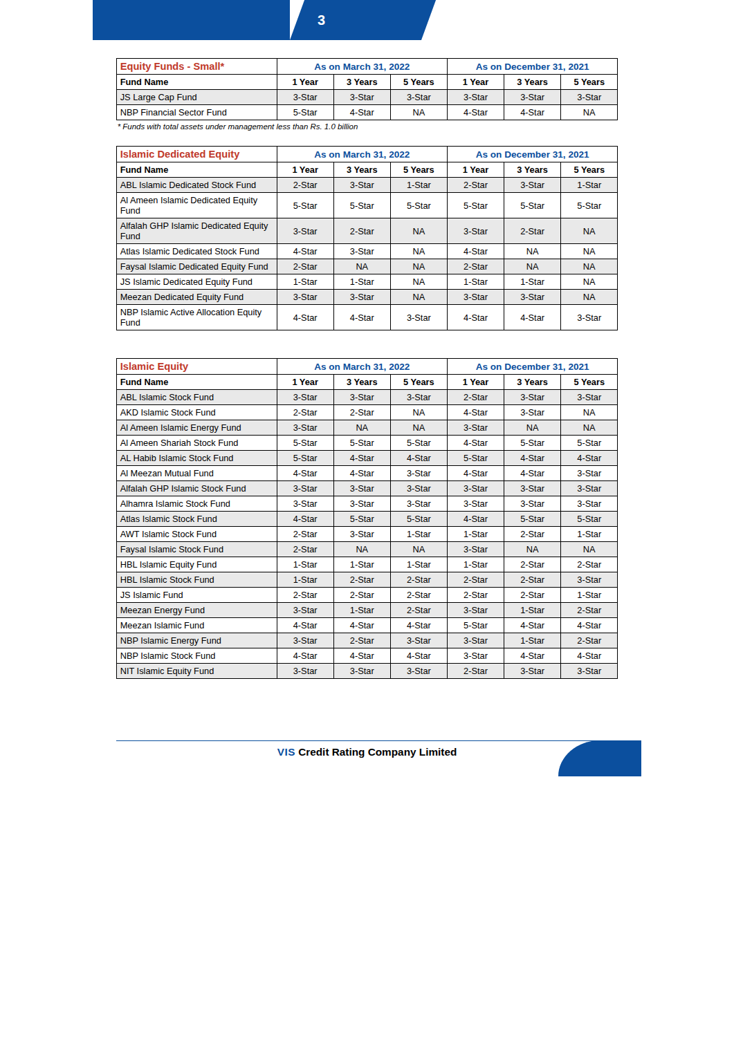3
| Equity Funds - Small* | As on March 31, 2022 | As on December 31, 2021 |
| Fund Name | 1 Year | 3 Years | 5 Years | 1 Year | 3 Years | 5 Years |
| JS Large Cap Fund | 3-Star | 3-Star | 3-Star | 3-Star | 3-Star | 3-Star |
| NBP Financial Sector Fund | 5-Star | 4-Star | NA | 4-Star | 4-Star | NA |
* Funds with total assets under management less than Rs. 1.0 billion
| Islamic Dedicated Equity | As on March 31, 2022 | As on December 31, 2021 |
| Fund Name | 1 Year | 3 Years | 5 Years | 1 Year | 3 Years | 5 Years |
| ABL Islamic Dedicated Stock Fund | 2-Star | 3-Star | 1-Star | 2-Star | 3-Star | 1-Star |
| Al Ameen Islamic Dedicated Equity Fund | 5-Star | 5-Star | 5-Star | 5-Star | 5-Star | 5-Star |
| Alfalah GHP Islamic Dedicated Equity Fund | 3-Star | 2-Star | NA | 3-Star | 2-Star | NA |
| Atlas Islamic Dedicated Stock Fund | 4-Star | 3-Star | NA | 4-Star | NA | NA |
| Faysal Islamic Dedicated Equity Fund | 2-Star | NA | NA | 2-Star | NA | NA |
| JS Islamic Dedicated Equity Fund | 1-Star | 1-Star | NA | 1-Star | 1-Star | NA |
| Meezan Dedicated Equity Fund | 3-Star | 3-Star | NA | 3-Star | 3-Star | NA |
| NBP Islamic Active Allocation Equity Fund | 4-Star | 4-Star | 3-Star | 4-Star | 4-Star | 3-Star |
| Islamic Equity | As on March 31, 2022 | As on December 31, 2021 |
| Fund Name | 1 Year | 3 Years | 5 Years | 1 Year | 3 Years | 5 Years |
| ABL Islamic Stock Fund | 3-Star | 3-Star | 3-Star | 2-Star | 3-Star | 3-Star |
| AKD Islamic Stock Fund | 2-Star | 2-Star | NA | 4-Star | 3-Star | NA |
| Al Ameen Islamic Energy Fund | 3-Star | NA | NA | 3-Star | NA | NA |
| Al Ameen Shariah Stock Fund | 5-Star | 5-Star | 5-Star | 4-Star | 5-Star | 5-Star |
| AL Habib Islamic Stock Fund | 5-Star | 4-Star | 4-Star | 5-Star | 4-Star | 4-Star |
| Al Meezan Mutual Fund | 4-Star | 4-Star | 3-Star | 4-Star | 4-Star | 3-Star |
| Alfalah GHP Islamic Stock Fund | 3-Star | 3-Star | 3-Star | 3-Star | 3-Star | 3-Star |
| Alhamra Islamic Stock Fund | 3-Star | 3-Star | 3-Star | 3-Star | 3-Star | 3-Star |
| Atlas Islamic Stock Fund | 4-Star | 5-Star | 5-Star | 4-Star | 5-Star | 5-Star |
| AWT Islamic Stock Fund | 2-Star | 3-Star | 1-Star | 1-Star | 2-Star | 1-Star |
| Faysal Islamic Stock Fund | 2-Star | NA | NA | 3-Star | NA | NA |
| HBL Islamic Equity Fund | 1-Star | 1-Star | 1-Star | 1-Star | 2-Star | 2-Star |
| HBL Islamic Stock Fund | 1-Star | 2-Star | 2-Star | 2-Star | 2-Star | 3-Star |
| JS Islamic Fund | 2-Star | 2-Star | 2-Star | 2-Star | 2-Star | 1-Star |
| Meezan Energy Fund | 3-Star | 1-Star | 2-Star | 3-Star | 1-Star | 2-Star |
| Meezan Islamic Fund | 4-Star | 4-Star | 4-Star | 5-Star | 4-Star | 4-Star |
| NBP Islamic Energy Fund | 3-Star | 2-Star | 3-Star | 3-Star | 1-Star | 2-Star |
| NBP Islamic Stock Fund | 4-Star | 4-Star | 4-Star | 3-Star | 4-Star | 4-Star |
| NIT Islamic Equity Fund | 3-Star | 3-Star | 3-Star | 2-Star | 3-Star | 3-Star |
VIS Credit Rating Company Limited